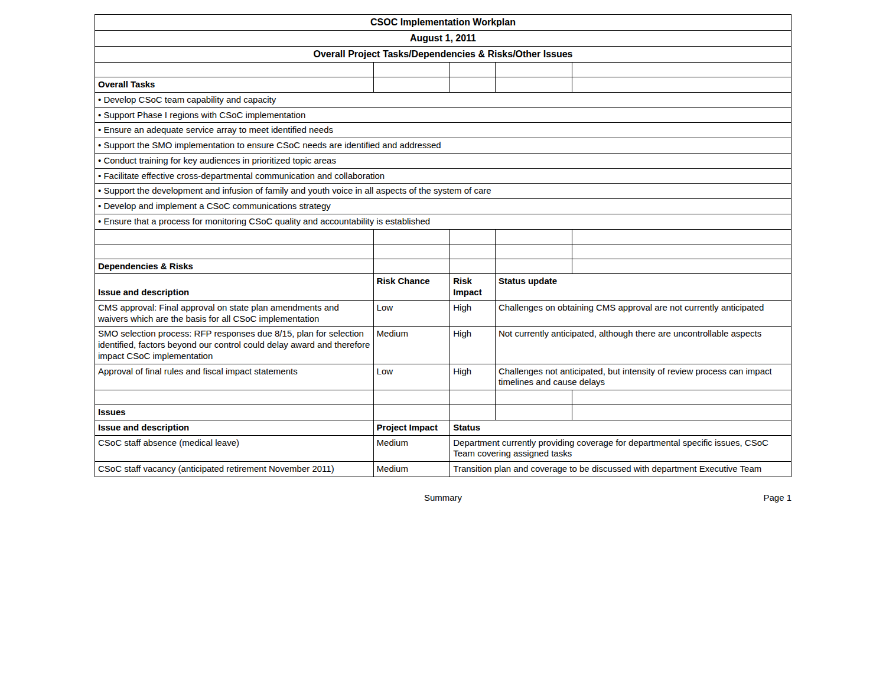| CSOC Implementation Workplan |
| August 1, 2011 |
| Overall Project Tasks/Dependencies & Risks/Other Issues |
| Overall Tasks | | | | |
| • Develop CSoC team capability and capacity |
| • Support Phase I regions with CSoC implementation |
| • Ensure an adequate service array to meet identified needs |
| • Support the SMO implementation to ensure CSoC needs are identified and addressed |
| • Conduct training for key audiences in prioritized topic areas |
| • Facilitate effective cross-departmental communication and collaboration |
| • Support the development and infusion of family and youth voice in all aspects of the system of care |
| • Develop and implement a CSoC communications strategy |
| • Ensure that a process for monitoring CSoC quality and accountability is established |
| Dependencies & Risks | | | | |
| Issue and description | Risk Chance | Risk Impact | Status update |
| CMS approval: Final approval on state plan amendments and waivers which are the basis for all CSoC implementation | Low | High | Challenges on obtaining CMS approval are not currently anticipated |
| SMO selection process: RFP responses due 8/15, plan for selection identified, factors beyond our control could delay award and therefore impact CSoC implementation | Medium | High | Not currently anticipated, although there are uncontrollable aspects |
| Approval of final rules and fiscal impact statements | Low | High | Challenges not anticipated, but intensity of review process can impact timelines and cause delays |
| Issues | | | | |
| Issue and description | Project Impact | Status |
| CSoC staff absence (medical leave) | Medium | Department currently providing coverage for departmental specific issues, CSoC Team covering assigned tasks |
| CSoC staff vacancy (anticipated retirement November 2011) | Medium | Transition plan and coverage to be discussed with department Executive Team |
Summary
Page 1